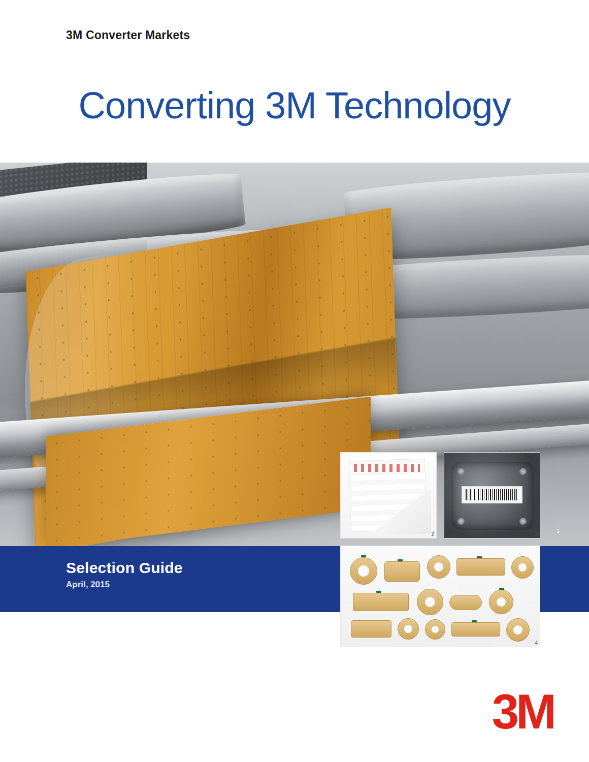3M Converter Markets
Converting 3M Technology
into Successful Applications
2
3
4
1
Selection Guide
April, 2015
3M